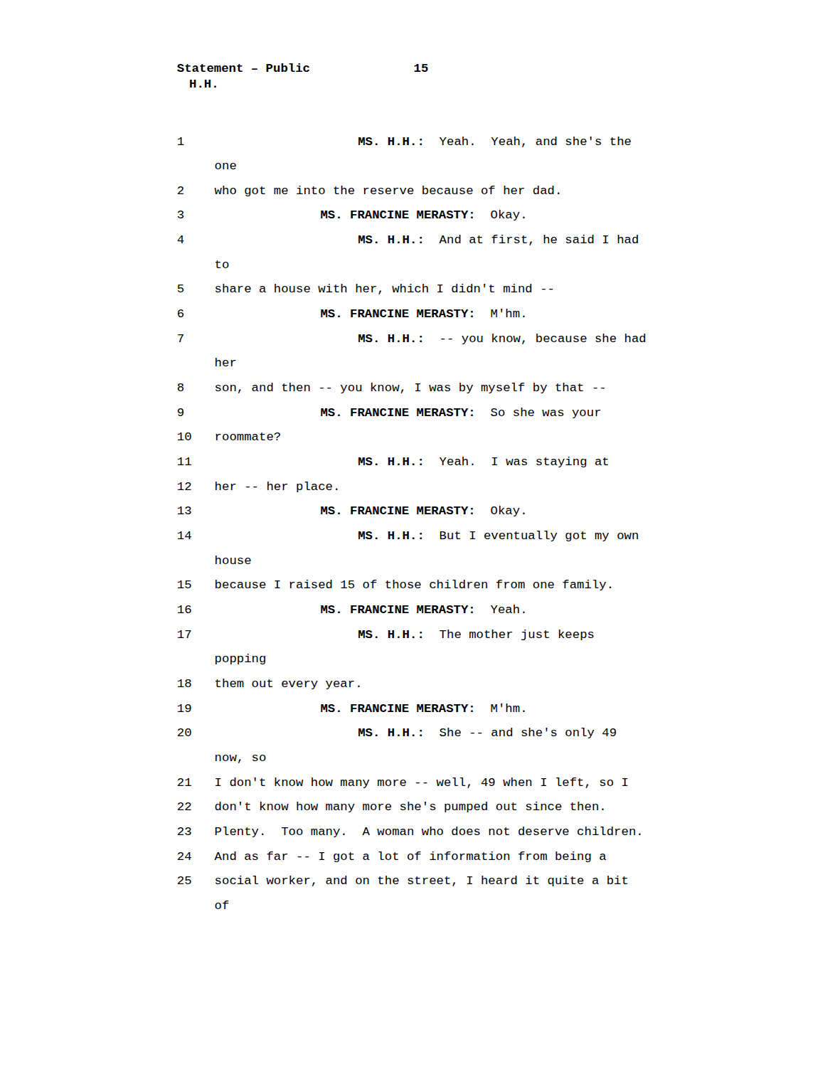Statement – Public 15
H.H.
| 1 | MS. H.H.: Yeah. Yeah, and she's the one |
| 2 | who got me into the reserve because of her dad. |
| 3 | MS. FRANCINE MERASTY: Okay. |
| 4 | MS. H.H.: And at first, he said I had to |
| 5 | share a house with her, which I didn't mind -- |
| 6 | MS. FRANCINE MERASTY: M'hm. |
| 7 | MS. H.H.: -- you know, because she had her |
| 8 | son, and then -- you know, I was by myself by that -- |
| 9 | MS. FRANCINE MERASTY: So she was your |
| 10 | roommate? |
| 11 | MS. H.H.: Yeah. I was staying at |
| 12 | her -- her place. |
| 13 | MS. FRANCINE MERASTY: Okay. |
| 14 | MS. H.H.: But I eventually got my own house |
| 15 | because I raised 15 of those children from one family. |
| 16 | MS. FRANCINE MERASTY: Yeah. |
| 17 | MS. H.H.: The mother just keeps popping |
| 18 | them out every year. |
| 19 | MS. FRANCINE MERASTY: M'hm. |
| 20 | MS. H.H.: She -- and she's only 49 now, so |
| 21 | I don't know how many more -- well, 49 when I left, so I |
| 22 | don't know how many more she's pumped out since then. |
| 23 | Plenty. Too many. A woman who does not deserve children. |
| 24 | And as far -- I got a lot of information from being a |
| 25 | social worker, and on the street, I heard it quite a bit of |